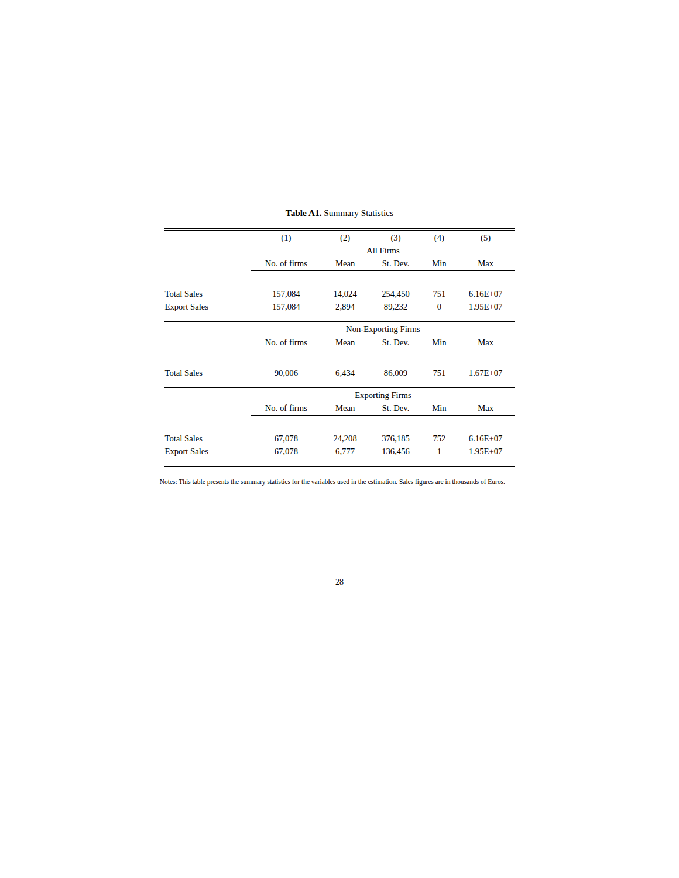Table A1. Summary Statistics
| | (1) | (2) | (3) | (4) | (5) |
| | All Firms |
| | No. of firms | Mean | St. Dev. | Min | Max |
| Total Sales | 157,084 | 14,024 | 254,450 | 751 | 6.16E+07 |
| Export Sales | 157,084 | 2,894 | 89,232 | 0 | 1.95E+07 |
| | Non-Exporting Firms |
| | No. of firms | Mean | St. Dev. | Min | Max |
| Total Sales | 90,006 | 6,434 | 86,009 | 751 | 1.67E+07 |
| | Exporting Firms |
| | No. of firms | Mean | St. Dev. | Min | Max |
| Total Sales | 67,078 | 24,208 | 376,185 | 752 | 6.16E+07 |
| Export Sales | 67,078 | 6,777 | 136,456 | 1 | 1.95E+07 |
Notes: This table presents the summary statistics for the variables used in the estimation. Sales figures are in thousands of Euros.
28